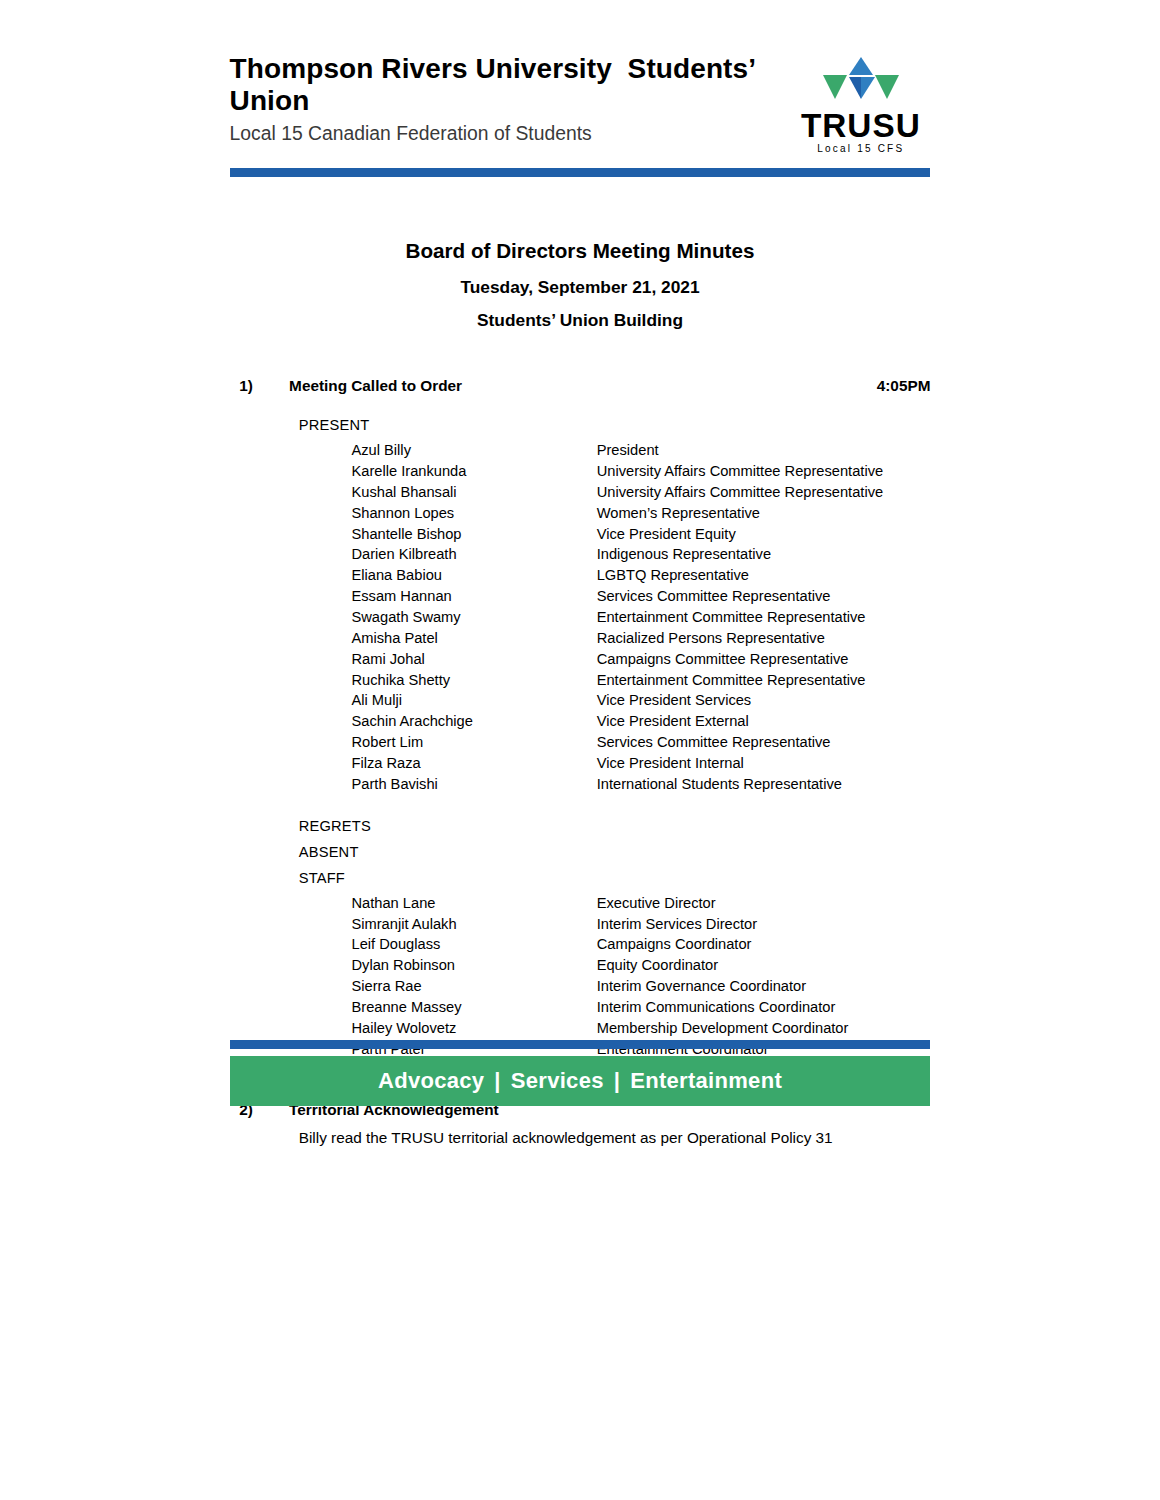Thompson Rivers University Students’ Union
Local 15 Canadian Federation of Students
TRUSU
Local 15 CFS
Board of Directors Meeting Minutes
Tuesday, September 21, 2021
Students’ Union Building
1) Meeting Called to Order 4:05PM
PRESENT
| Azul Billy | President |
| Karelle Irankunda | University Affairs Committee Representative |
| Kushal Bhansali | University Affairs Committee Representative |
| Shannon Lopes | Women’s Representative |
| Shantelle Bishop | Vice President Equity |
| Darien Kilbreath | Indigenous Representative |
| Eliana Babiou | LGBTQ Representative |
| Essam Hannan | Services Committee Representative |
| Swagath Swamy | Entertainment Committee Representative |
| Amisha Patel | Racialized Persons Representative |
| Rami Johal | Campaigns Committee Representative |
| Ruchika Shetty | Entertainment Committee Representative |
| Ali Mulji | Vice President Services |
| Sachin Arachchige | Vice President External |
| Robert Lim | Services Committee Representative |
| Filza Raza | Vice President Internal |
| Parth Bavishi | International Students Representative |
REGRETS
ABSENT
STAFF
| Nathan Lane | Executive Director |
| Simranjit Aulakh | Interim Services Director |
| Leif Douglass | Campaigns Coordinator |
| Dylan Robinson | Equity Coordinator |
| Sierra Rae | Interim Governance Coordinator |
| Breanne Massey | Interim Communications Coordinator |
| Hailey Wolovetz | Membership Development Coordinator |
| Parth Patel | Entertainment Coordinator |
2) Territorial Acknowledgement
Billy read the TRUSU territorial acknowledgement as per Operational Policy 31
Advocacy|Services|Entertainment